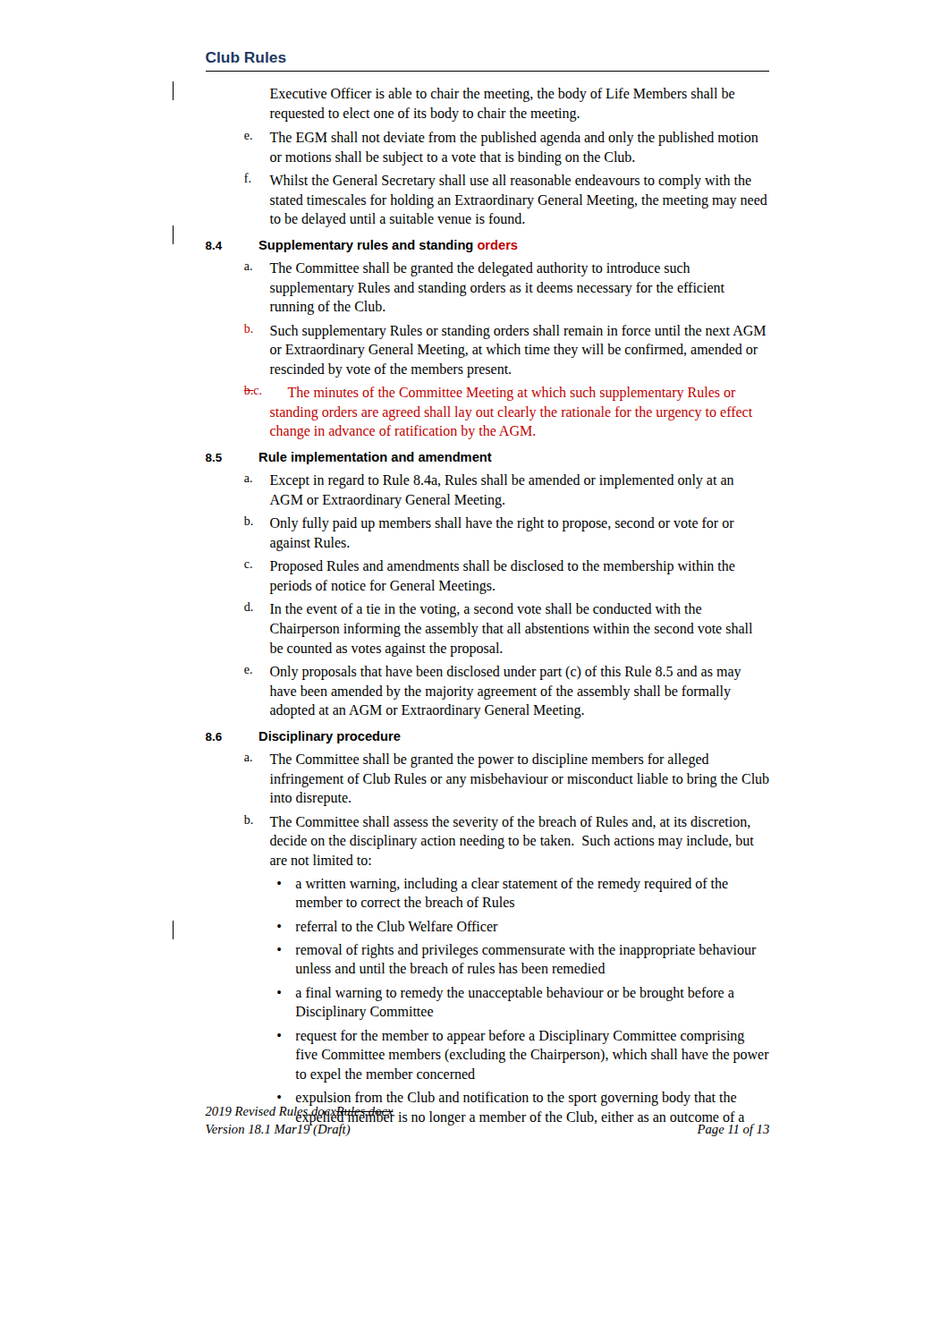Club Rules
Executive Officer is able to chair the meeting, the body of Life Members shall be requested to elect one of its body to chair the meeting.
e. The EGM shall not deviate from the published agenda and only the published motion or motions shall be subject to a vote that is binding on the Club.
f. Whilst the General Secretary shall use all reasonable endeavours to comply with the stated timescales for holding an Extraordinary General Meeting, the meeting may need to be delayed until a suitable venue is found.
8.4 Supplementary rules and standing orders
a. The Committee shall be granted the delegated authority to introduce such supplementary Rules and standing orders as it deems necessary for the efficient running of the Club.
b. Such supplementary Rules or standing orders shall remain in force until the next AGM or Extraordinary General Meeting, at which time they will be confirmed, amended or rescinded by vote of the members present.
b. c. The minutes of the Committee Meeting at which such supplementary Rules or standing orders are agreed shall lay out clearly the rationale for the urgency to effect change in advance of ratification by the AGM.
8.5 Rule implementation and amendment
a. Except in regard to Rule 8.4a, Rules shall be amended or implemented only at an AGM or Extraordinary General Meeting.
b. Only fully paid up members shall have the right to propose, second or vote for or against Rules.
c. Proposed Rules and amendments shall be disclosed to the membership within the periods of notice for General Meetings.
d. In the event of a tie in the voting, a second vote shall be conducted with the Chairperson informing the assembly that all abstentions within the second vote shall be counted as votes against the proposal.
e. Only proposals that have been disclosed under part (c) of this Rule 8.5 and as may have been amended by the majority agreement of the assembly shall be formally adopted at an AGM or Extraordinary General Meeting.
8.6 Disciplinary procedure
a. The Committee shall be granted the power to discipline members for alleged infringement of Club Rules or any misbehaviour or misconduct liable to bring the Club into disrepute.
b. The Committee shall assess the severity of the breach of Rules and, at its discretion, decide on the disciplinary action needing to be taken. Such actions may include, but are not limited to:
a written warning, including a clear statement of the remedy required of the member to correct the breach of Rules
referral to the Club Welfare Officer
removal of rights and privileges commensurate with the inappropriate behaviour unless and until the breach of rules has been remedied
a final warning to remedy the unacceptable behaviour or be brought before a Disciplinary Committee
request for the member to appear before a Disciplinary Committee comprising five Committee members (excluding the Chairperson), which shall have the power to expel the member concerned
expulsion from the Club and notification to the sport governing body that the expelled member is no longer a member of the Club, either as an outcome of a
2019 Revised Rules.docx Rules.docx
Version 18.1 Mar19 (Draft) Page 11 of 13